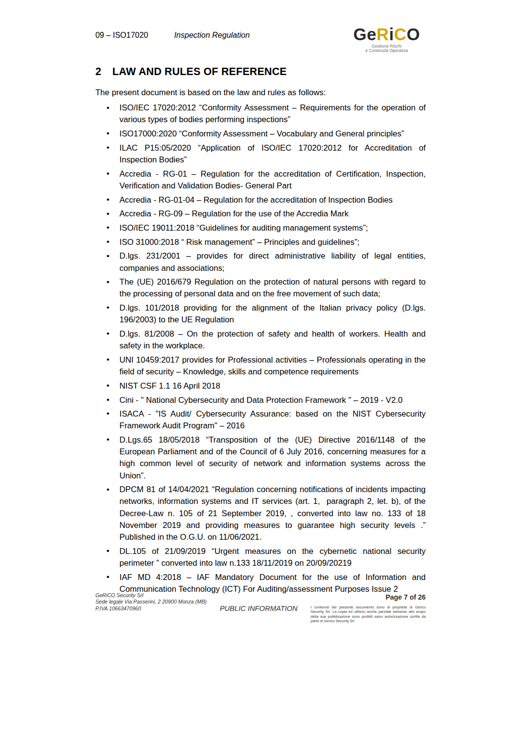09 – ISO17020 Inspection Regulation
GeRiCO
Gestione Rischi
e Continuità Operativa
2 LAW AND RULES OF REFERENCE
The present document is based on the law and rules as follows:
ISO/IEC 17020:2012 “Conformity Assessment – Requirements for the operation of various types of bodies performing inspections”
ISO17000:2020 “Conformity Assessment – Vocabulary and General principles”
ILAC P15:05/2020 “Application of ISO/IEC 17020:2012 for Accreditation of Inspection Bodies”
Accredia - RG-01 – Regulation for the accreditation of Certification, Inspection, Verification and Validation Bodies- General Part
Accredia - RG-01-04 – Regulation for the accreditation of Inspection Bodies
Accredia - RG-09 – Regulation for the use of the Accredia Mark
ISO/IEC 19011:2018 “Guidelines for auditing management systems”;
ISO 31000:2018 “ Risk management” – Principles and guidelines”;
D.lgs. 231/2001 – provides for direct administrative liability of legal entities, companies and associations;
The (UE) 2016/679 Regulation on the protection of natural persons with regard to the processing of personal data and on the free movement of such data;
D.lgs. 101/2018 providing for the alignment of the Italian privacy policy (D.lgs. 196/2003) to the UE Regulation
D.lgs. 81/2008 – On the protection of safety and health of workers. Health and safety in the workplace.
UNI 10459:2017 provides for Professional activities – Professionals operating in the field of security – Knowledge, skills and competence requirements
NIST CSF 1.1 16 April 2018
Cini - " National Cybersecurity and Data Protection Framework " – 2019 - V2.0
ISACA - "IS Audit/ Cybersecurity Assurance: based on the NIST Cybersecurity Framework Audit Program" – 2016
D.Lgs.65 18/05/2018 “Transposition of the (UE) Directive 2016/1148 of the European Parliament and of the Council of 6 July 2016, concerning measures for a high common level of security of network and information systems across the Union”.
DPCM 81 of 14/04/2021 “Regulation concerning notifications of incidents impacting networks, information systems and IT services (art. 1, paragraph 2, let. b), of the Decree-Law n. 105 of 21 September 2019, , converted into law no. 133 of 18 November 2019 and providing measures to guarantee high security levels .” Published in the O.G.U. on 11/06/2021.
DL.105 of 21/09/2019 “Urgent measures on the cybernetic national security perimeter ” converted into law n.133 18/11/2019 on 20/09/20219
IAF MD 4:2018 – IAF Mandatory Document for the use of Information and Communication Technology (ICT) For Auditing/assessment Purposes Issue 2
GeRiCO Security Srl
Sede legale Via Passerini, 2 20900 Monza (MB)
P.IVA 10663470960
PUBLIC INFORMATION
Page 7 of 26
I contenuti del presente documento sono di proprietà di Gerico Security Srl. La copia ed utilizzo anche parziale estraneo allo scopo della sua pubblicazione sono proibiti salvo autorizzazione scritta da parte di Gerico Security Srl